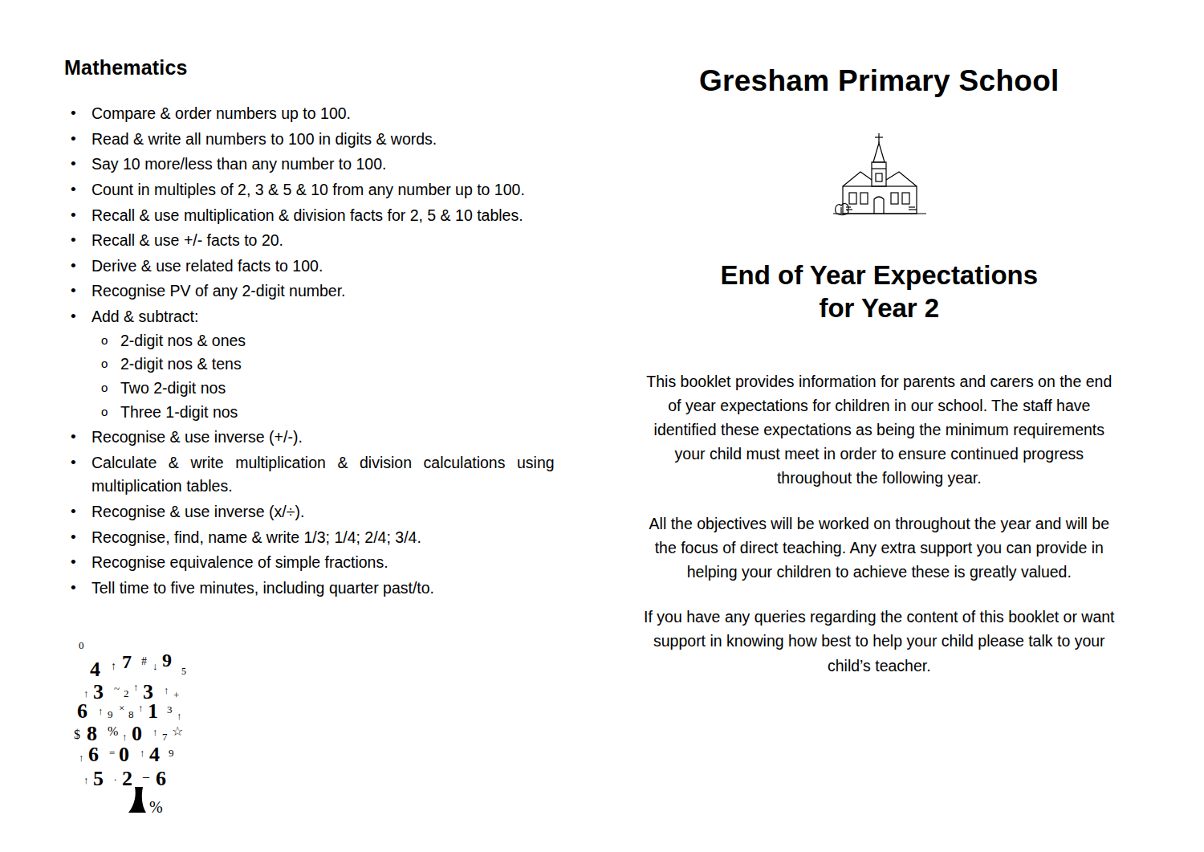Mathematics
Compare & order numbers up to 100.
Read & write all numbers to 100 in digits & words.
Say 10 more/less than any number to 100.
Count in multiples of 2, 3 & 5 & 10 from any number up to 100.
Recall & use multiplication & division facts for 2, 5 & 10 tables.
Recall & use +/- facts to 20.
Derive & use related facts to 100.
Recognise PV of any 2-digit number.
Add & subtract:
2-digit nos & ones
2-digit nos & tens
Two 2-digit nos
Three 1-digit nos
Recognise & use inverse (+/-).
Calculate & write multiplication & division calculations using multiplication tables.
Recognise & use inverse (x/÷).
Recognise, find, name & write 1/3; 1/4; 2/4; 3/4.
Recognise equivalence of simple fractions.
Tell time to five minutes, including quarter past/to.
0 4 ↑ 7 # ↓ 9 5 ↑ 3 ~ 2 ↑ 3 ↑ + 6 ↑ 9 × 8 ↑ 1 3 ↑ $ 8 % ↑ 0 ↑ 7 ☆ ↑ 6 = 0 ↑ 4 9 ↑ 5 . 2 – 6 %
Gresham Primary School
End of Year Expectations
for Year 2
This booklet provides information for parents and carers on the end of year expectations for children in our school. The staff have identified these expectations as being the minimum requirements your child must meet in order to ensure continued progress throughout the following year.
All the objectives will be worked on throughout the year and will be the focus of direct teaching. Any extra support you can provide in helping your children to achieve these is greatly valued.
If you have any queries regarding the content of this booklet or want support in knowing how best to help your child please talk to your child’s teacher.